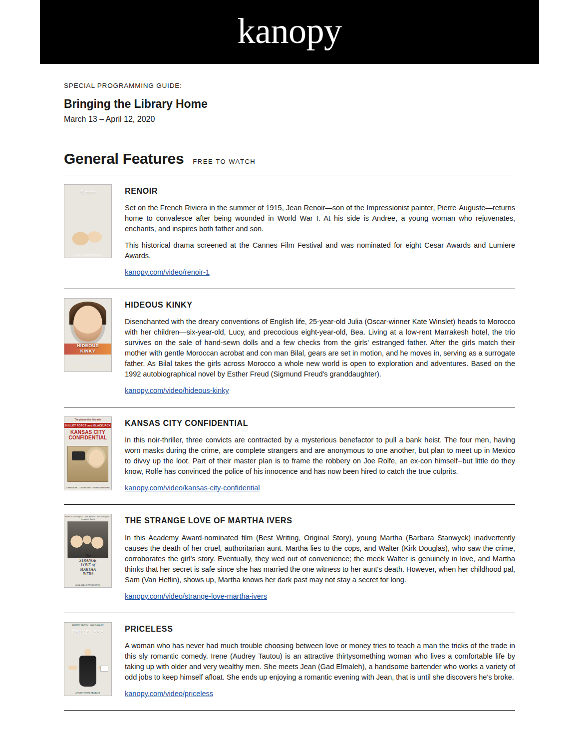kanopy
Special Programming Guide:
Bringing the Library Home
March 13 – April 12, 2020
General Features
Free to Watch
Renoir A FILM BY GILLES BOURDOS
Renoir
Set on the French Riviera in the summer of 1915, Jean Renoir—son of the Impressionist painter, Pierre-Auguste—returns home to convalesce after being wounded in World War I. At his side is Andree, a young woman who rejuvenates, enchants, and inspires both father and son.
This historical drama screened at the Cannes Film Festival and was nominated for eight Cesar Awards and Lumiere Awards.
kanopy.com/video/renoir-1
KATE WINSLET HIDEOUS
KINKY A FILM BY GILLIES MACKINNON
Hideous Kinky
Disenchanted with the dreary conventions of English life, 25-year-old Julia (Oscar-winner Kate Winslet) heads to Morocco with her children—six-year-old, Lucy, and precocious eight-year-old, Bea. Living at a low-rent Marrakesh hotel, the trio survives on the sale of hand-sewn dolls and a few checks from the girls' estranged father. After the girls match their mother with gentle Moroccan acrobat and con man Bilal, gears are set in motion, and he moves in, serving as a surrogate father. As Bilal takes the girls across Morocco a whole new world is open to exploration and adventures. Based on the 1992 autobiographical novel by Esther Freud (Sigmund Freud's granddaughter).
kanopy.com/video/hideous-kinky
The picture that hits with BULLET FORCE and BLACKJACK FURY! KANSAS CITY
CONFIDENTIAL JOHN PAYNE · COLEEN GRAY · PRESTON FOSTER
Kansas City Confidential
In this noir-thriller, three convicts are contracted by a mysterious benefactor to pull a bank heist. The four men, having worn masks during the crime, are complete strangers and are anonymous to one another, but plan to meet up in Mexico to divvy up the loot. Part of their master plan is to frame the robbery on Joe Rolfe, an ex-con himself--but little do they know, Rolfe has convinced the police of his innocence and has now been hired to catch the true culprits.
kanopy.com/video/kansas-city-confidential
Barbara Stanwyck · Van Heflin · Kirk Douglas · Lizabeth Scott The
STRANGE
LOVE of
MARTHA
IVERS A HAL WALLIS PRODUCTION
The Strange Love of Martha Ivers
In this Academy Award-nominated film (Best Writing, Original Story), young Martha (Barbara Stanwyck) inadvertently causes the death of her cruel, authoritarian aunt. Martha lies to the cops, and Walter (Kirk Douglas), who saw the crime, corroborates the girl's story. Eventually, they wed out of convenience; the meek Walter is genuinely in love, and Martha thinks that her secret is safe since she has married the one witness to her aunt's death. However, when her childhood pal, Sam (Van Heflin), shows up, Martha knows her dark past may not stay a secret for long.
kanopy.com/video/strange-love-martha-ivers
AUDREY TAUTOU · GAD ELMALEH PRICELESS A FILM BY PIERRE SALVADORI
Priceless
A woman who has never had much trouble choosing between love or money tries to teach a man the tricks of the trade in this sly romantic comedy. Irene (Audrey Tautou) is an attractive thirtysomething woman who lives a comfortable life by taking up with older and very wealthy men. She meets Jean (Gad Elmaleh), a handsome bartender who works a variety of odd jobs to keep himself afloat. She ends up enjoying a romantic evening with Jean, that is until she discovers he's broke.
kanopy.com/video/priceless